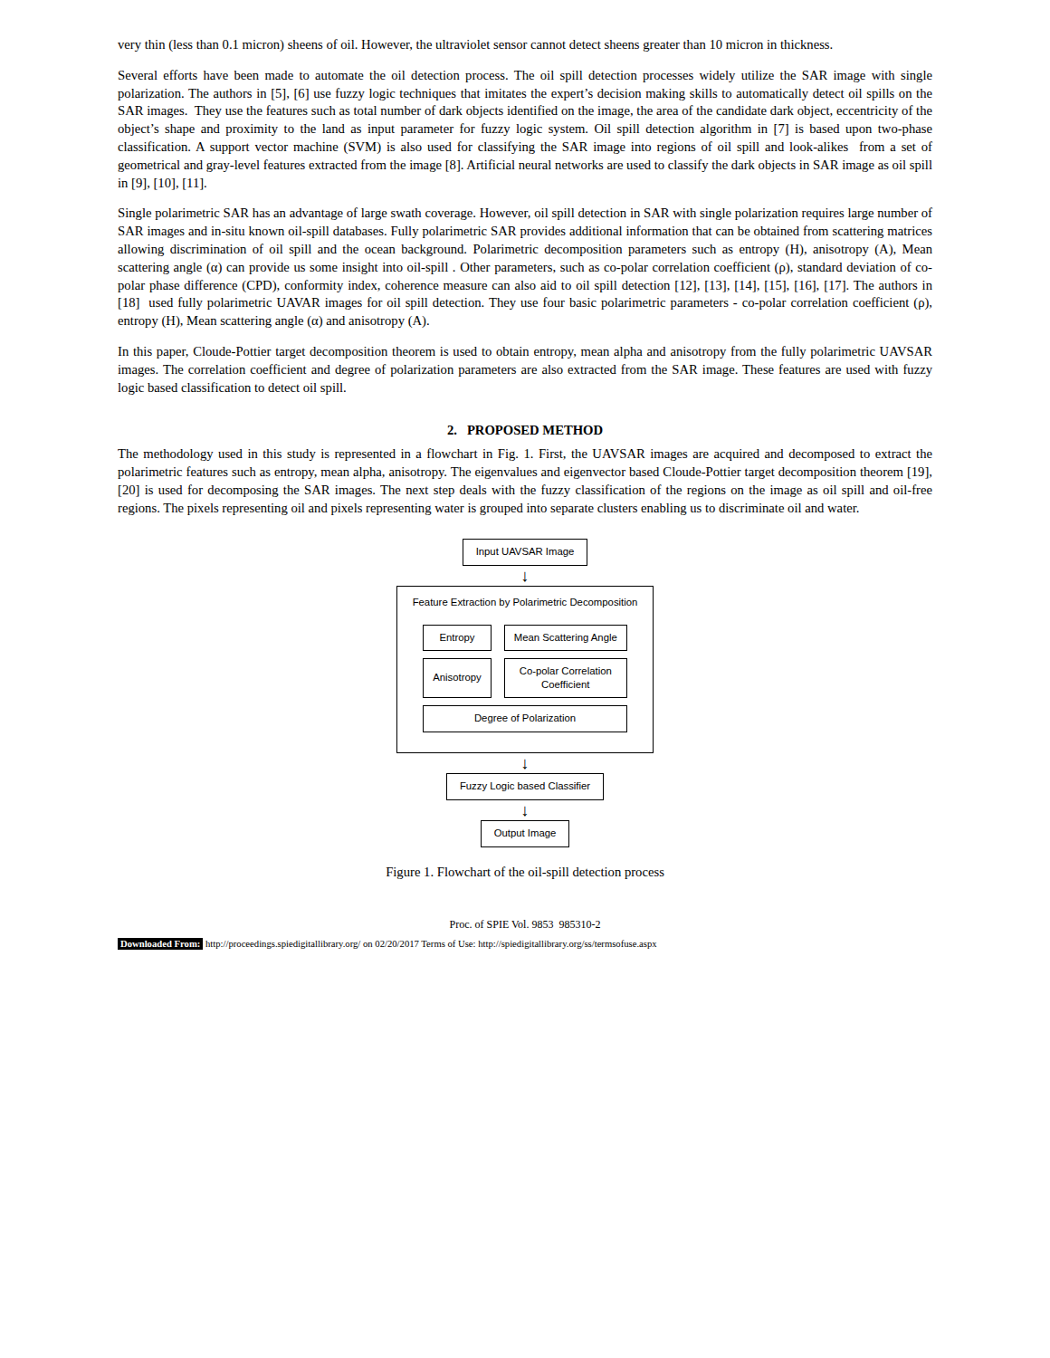very thin (less than 0.1 micron) sheens of oil. However, the ultraviolet sensor cannot detect sheens greater than 10 micron in thickness.
Several efforts have been made to automate the oil detection process. The oil spill detection processes widely utilize the SAR image with single polarization. The authors in [5], [6] use fuzzy logic techniques that imitates the expert’s decision making skills to automatically detect oil spills on the SAR images. They use the features such as total number of dark objects identified on the image, the area of the candidate dark object, eccentricity of the object’s shape and proximity to the land as input parameter for fuzzy logic system. Oil spill detection algorithm in [7] is based upon two-phase classification. A support vector machine (SVM) is also used for classifying the SAR image into regions of oil spill and look-alikes from a set of geometrical and gray-level features extracted from the image [8]. Artificial neural networks are used to classify the dark objects in SAR image as oil spill in [9], [10], [11].
Single polarimetric SAR has an advantage of large swath coverage. However, oil spill detection in SAR with single polarization requires large number of SAR images and in-situ known oil-spill databases. Fully polarimetric SAR provides additional information that can be obtained from scattering matrices allowing discrimination of oil spill and the ocean background. Polarimetric decomposition parameters such as entropy (H), anisotropy (A), Mean scattering angle (α) can provide us some insight into oil-spill . Other parameters, such as co-polar correlation coefficient (ρ), standard deviation of co-polar phase difference (CPD), conformity index, coherence measure can also aid to oil spill detection [12], [13], [14], [15], [16], [17]. The authors in [18] used fully polarimetric UAVAR images for oil spill detection. They use four basic polarimetric parameters - co-polar correlation coefficient (ρ), entropy (H), Mean scattering angle (α) and anisotropy (A).
In this paper, Cloude-Pottier target decomposition theorem is used to obtain entropy, mean alpha and anisotropy from the fully polarimetric UAVSAR images. The correlation coefficient and degree of polarization parameters are also extracted from the SAR image. These features are used with fuzzy logic based classification to detect oil spill.
2. PROPOSED METHOD
The methodology used in this study is represented in a flowchart in Fig. 1. First, the UAVSAR images are acquired and decomposed to extract the polarimetric features such as entropy, mean alpha, anisotropy. The eigenvalues and eigenvector based Cloude-Pottier target decomposition theorem [19], [20] is used for decomposing the SAR images. The next step deals with the fuzzy classification of the regions on the image as oil spill and oil-free regions. The pixels representing oil and pixels representing water is grouped into separate clusters enabling us to discriminate oil and water.
Input UAVSAR Image
↓
Feature Extraction by Polarimetric Decomposition
| Entropy | Mean Scattering Angle |
| Anisotropy | Co-polar Correlation Coefficient |
| Degree of Polarization |
↓
Fuzzy Logic based Classifier
↓
Output Image
Figure 1. Flowchart of the oil-spill detection process
Proc. of SPIE Vol. 9853 985310-2
Downloaded From: http://proceedings.spiedigitallibrary.org/ on 02/20/2017 Terms of Use: http://spiedigitallibrary.org/ss/termsofuse.aspx